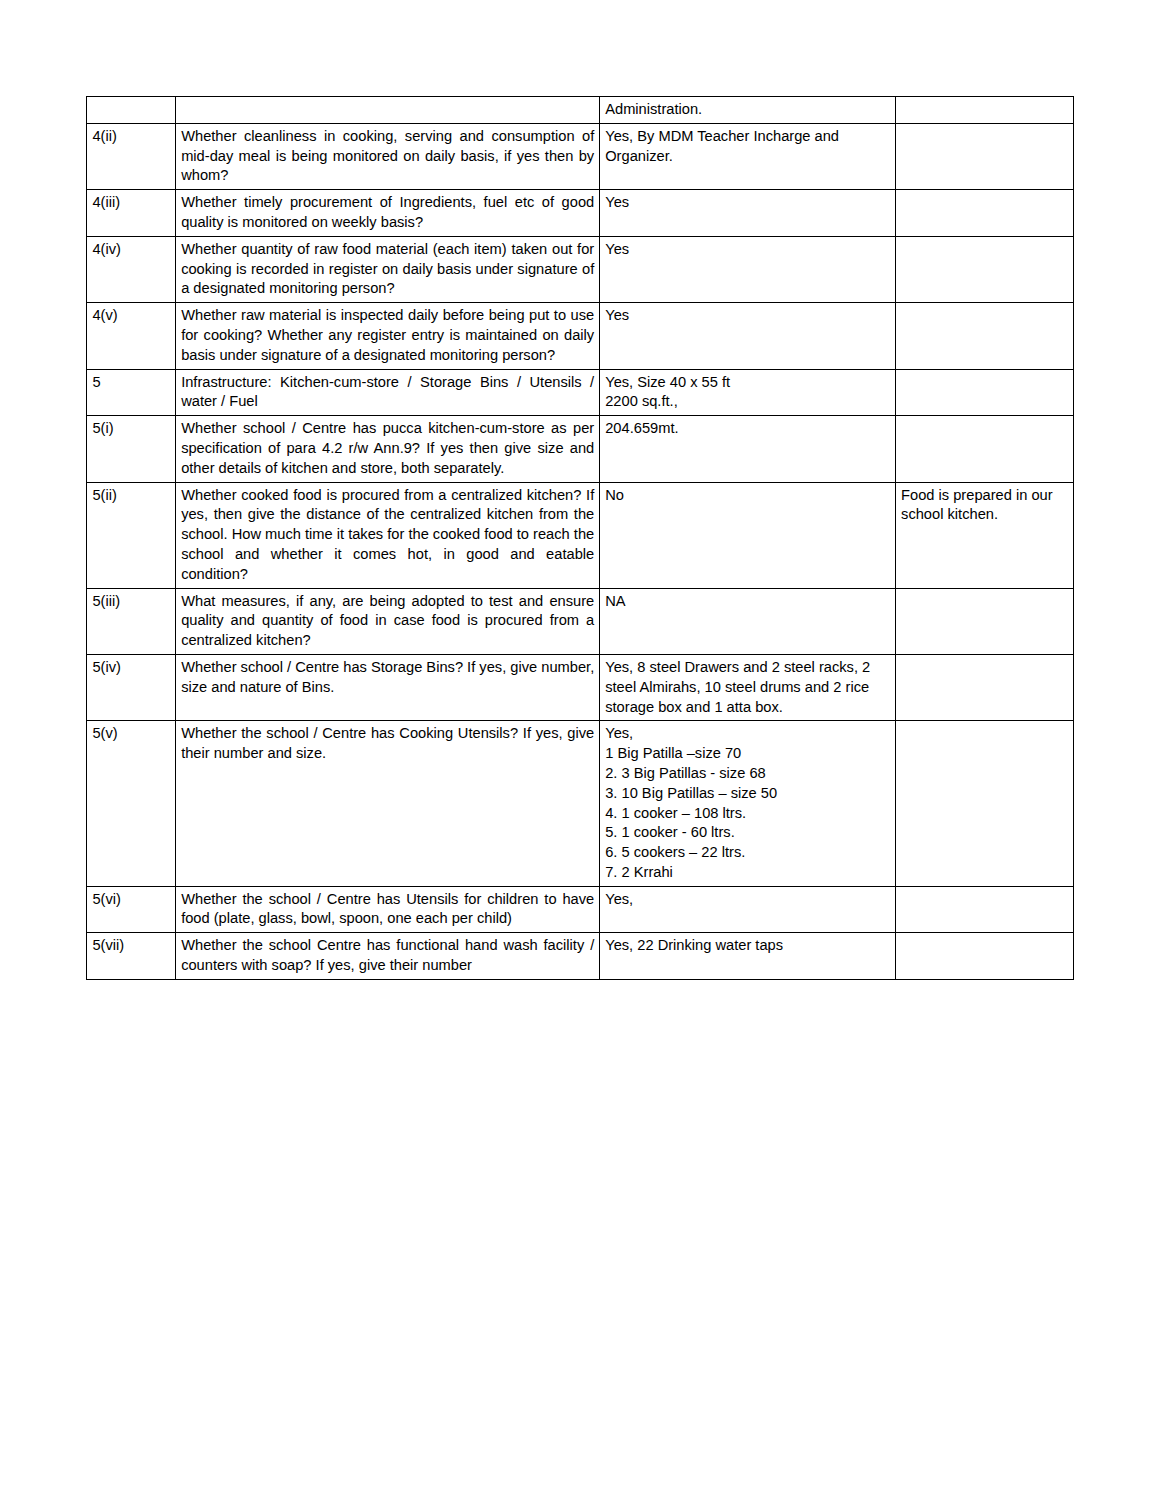| | | Administration. | |
| 4(ii) | Whether cleanliness in cooking, serving and consumption of mid-day meal is being monitored on daily basis, if yes then by whom? | Yes, By MDM Teacher Incharge and Organizer. | |
| 4(iii) | Whether timely procurement of Ingredients, fuel etc of good quality is monitored on weekly basis? | Yes | |
| 4(iv) | Whether quantity of raw food material (each item) taken out for cooking is recorded in register on daily basis under signature of a designated monitoring person? | Yes | |
| 4(v) | Whether raw material is inspected daily before being put to use for cooking? Whether any register entry is maintained on daily basis under signature of a designated monitoring person? | Yes | |
| 5 | Infrastructure: Kitchen-cum-store / Storage Bins / Utensils / water / Fuel | Yes, Size 40 x 55 ft 2200 sq.ft., | |
| 5(i) | Whether school / Centre has pucca kitchen-cum-store as per specification of para 4.2 r/w Ann.9? If yes then give size and other details of kitchen and store, both separately. | 204.659mt. | |
| 5(ii) | Whether cooked food is procured from a centralized kitchen? If yes, then give the distance of the centralized kitchen from the school. How much time it takes for the cooked food to reach the school and whether it comes hot, in good and eatable condition? | No | Food is prepared in our school kitchen. |
| 5(iii) | What measures, if any, are being adopted to test and ensure quality and quantity of food in case food is procured from a centralized kitchen? | NA | |
| 5(iv) | Whether school / Centre has Storage Bins? If yes, give number, size and nature of Bins. | Yes, 8 steel Drawers and 2 steel racks, 2 steel Almirahs, 10 steel drums and 2 rice storage box and 1 atta box. | |
| 5(v) | Whether the school / Centre has Cooking Utensils? If yes, give their number and size. | Yes, 1 Big Patilla –size 70 2. 3 Big Patillas - size 68 3. 10 Big Patillas – size 50 4. 1 cooker – 108 ltrs. 5. 1 cooker - 60 ltrs. 6. 5 cookers – 22 ltrs. 7. 2 Krrahi | |
| 5(vi) | Whether the school / Centre has Utensils for children to have food (plate, glass, bowl, spoon, one each per child) | Yes, | |
| 5(vii) | Whether the school Centre has functional hand wash facility / counters with soap? If yes, give their number | Yes, 22 Drinking water taps | |